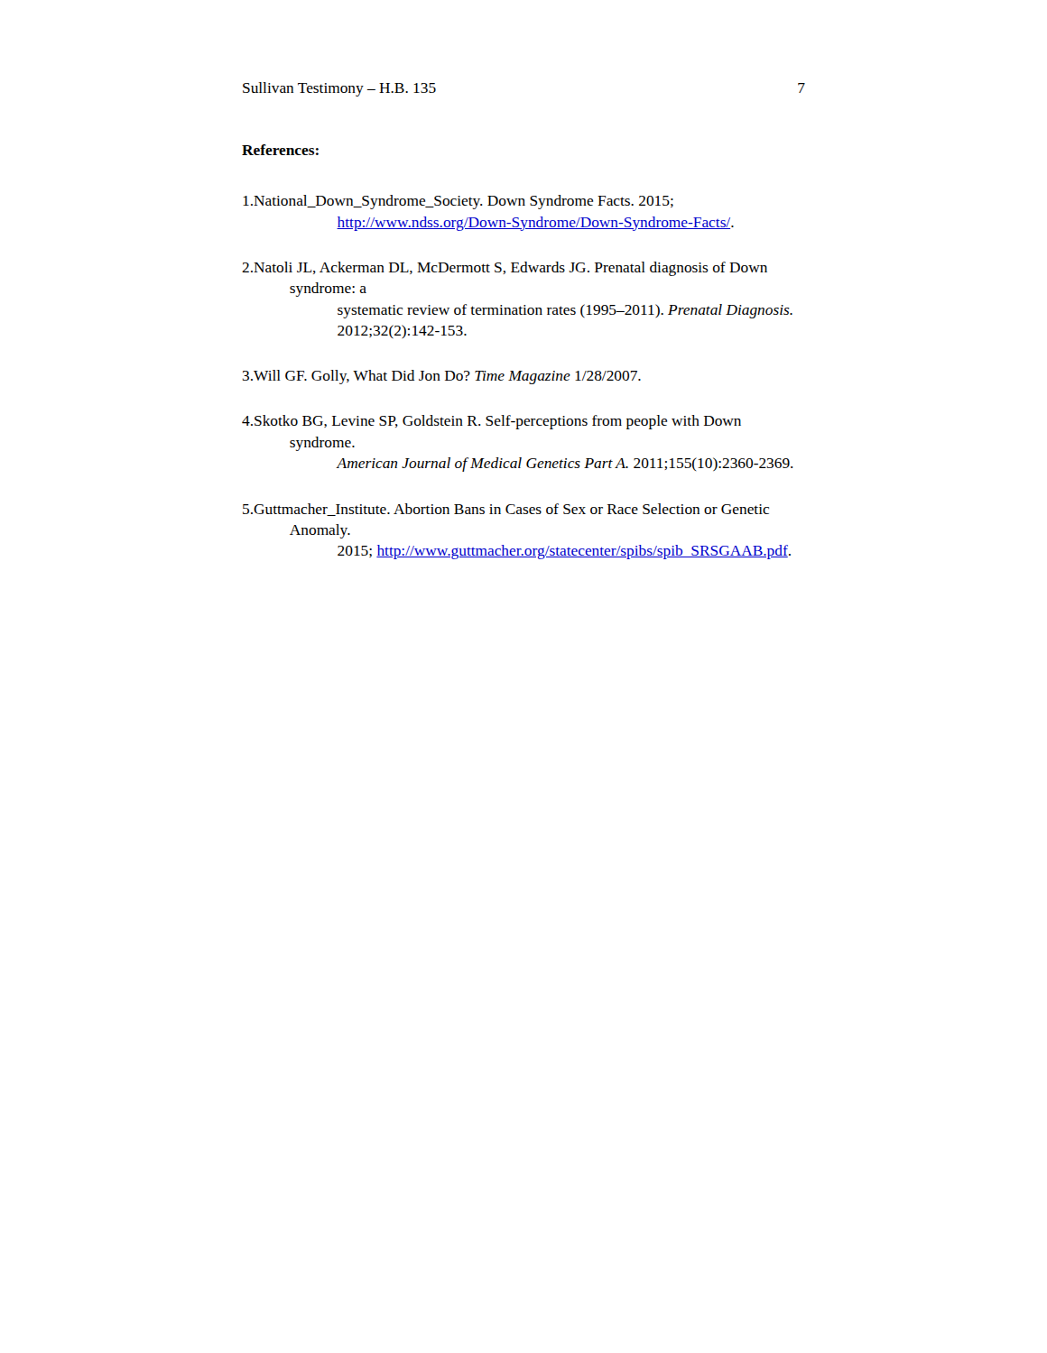Sullivan Testimony – H.B. 135 7
References:
1.National_Down_Syndrome_Society. Down Syndrome Facts. 2015; http://www.ndss.org/Down-Syndrome/Down-Syndrome-Facts/.
2.Natoli JL, Ackerman DL, McDermott S, Edwards JG. Prenatal diagnosis of Down syndrome: a systematic review of termination rates (1995–2011). Prenatal Diagnosis. 2012;32(2):142-153.
3.Will GF. Golly, What Did Jon Do? Time Magazine 1/28/2007.
4.Skotko BG, Levine SP, Goldstein R. Self-perceptions from people with Down syndrome. American Journal of Medical Genetics Part A. 2011;155(10):2360-2369.
5.Guttmacher_Institute. Abortion Bans in Cases of Sex or Race Selection or Genetic Anomaly. 2015; http://www.guttmacher.org/statecenter/spibs/spib_SRSGAAB.pdf.